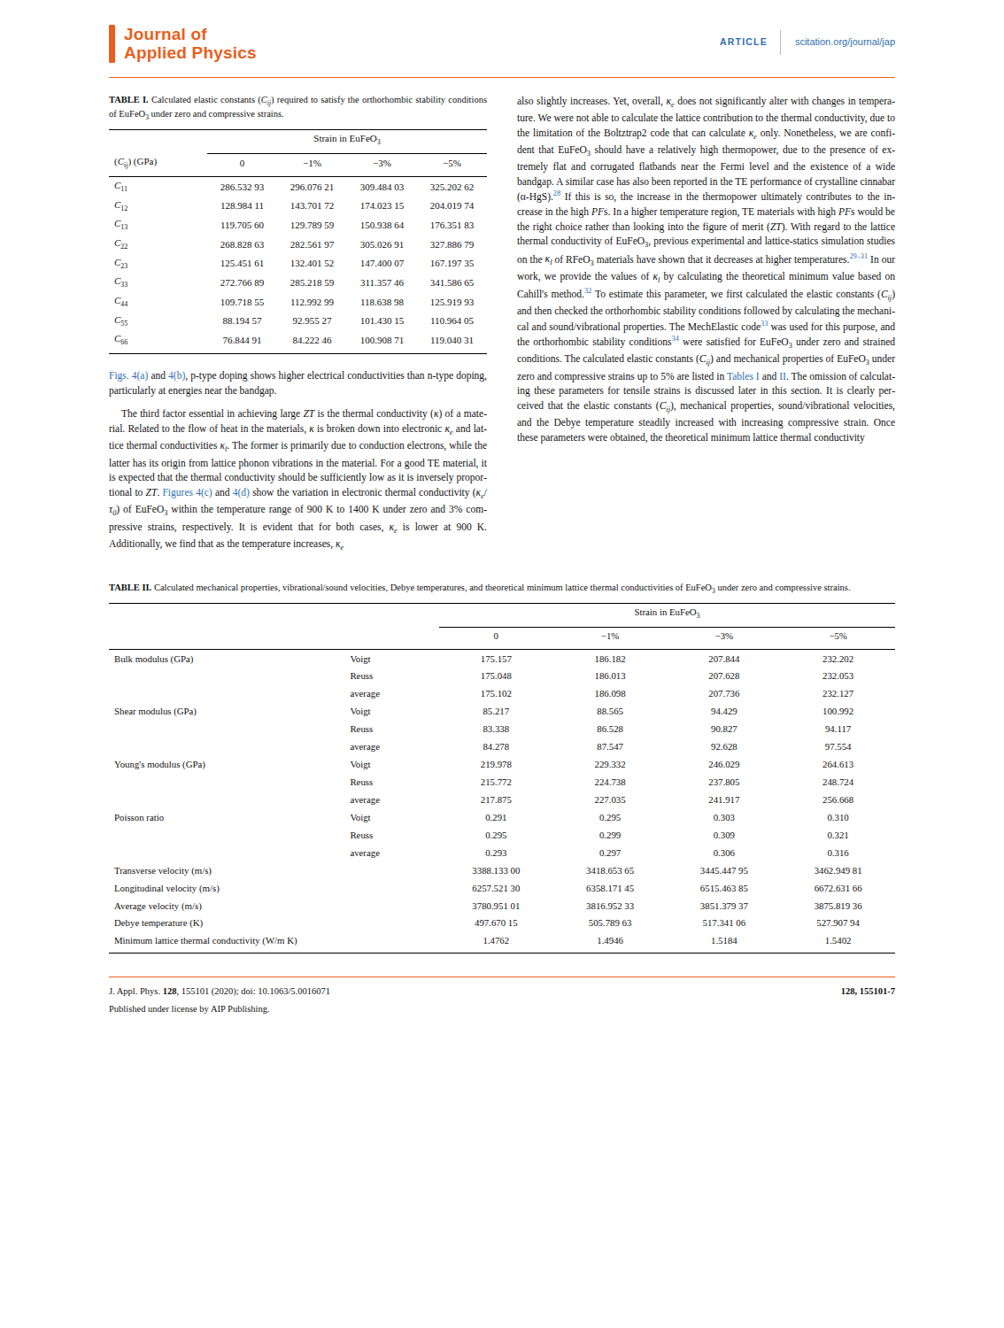Journal of
Applied Physics
ARTICLE
scitation.org/journal/jap
TABLE I. Calculated elastic constants (Cij) required to satisfy the orthorhombic stability conditions of EuFeO3 under zero and compressive strains.
| | Strain in EuFeO 3 |
| ( C ij ) (GPa) | 0 | −1% | −3% | −5% |
| C 11 | 286.532 93 | 296.076 21 | 309.484 03 | 325.202 62 |
| C 12 | 128.984 11 | 143.701 72 | 174.023 15 | 204.019 74 |
| C 13 | 119.705 60 | 129.789 59 | 150.938 64 | 176.351 83 |
| C 22 | 268.828 63 | 282.561 97 | 305.026 91 | 327.886 79 |
| C 23 | 125.451 61 | 132.401 52 | 147.400 07 | 167.197 35 |
| C 33 | 272.766 89 | 285.218 59 | 311.357 46 | 341.586 65 |
| C 44 | 109.718 55 | 112.992 99 | 118.638 98 | 125.919 93 |
| C 55 | 88.194 57 | 92.955 27 | 101.430 15 | 110.964 05 |
| C 66 | 76.844 91 | 84.222 46 | 100.908 71 | 119.040 31 |
Figs. 4(a) and 4(b), p-type doping shows higher electrical conductivities than n-type doping, particularly at energies near the bandgap.
The third factor essential in achieving large ZT is the thermal conductivity (κ) of a material. Related to the flow of heat in the materials, κ is broken down into electronic κe and lattice thermal conductivities κl. The former is primarily due to conduction electrons, while the latter has its origin from lattice phonon vibrations in the material. For a good TE material, it is expected that the thermal conductivity should be sufficiently low as it is inversely proportional to ZT. Figures 4(c) and 4(d) show the variation in electronic thermal conductivity (κe/τ0) of EuFeO3 within the temperature range of 900 K to 1400 K under zero and 3% compressive strains, respectively. It is evident that for both cases, κe is lower at 900 K. Additionally, we find that as the temperature increases, κe
also slightly increases. Yet, overall, κe does not significantly alter with changes in temperature. We were not able to calculate the lattice contribution to the thermal conductivity, due to the limitation of the Boltztrap2 code that can calculate κe only. Nonetheless, we are confident that EuFeO3 should have a relatively high thermopower, due to the presence of extremely flat and corrugated flatbands near the Fermi level and the existence of a wide bandgap. A similar case has also been reported in the TE performance of crystalline cinnabar (α-HgS).28 If this is so, the increase in the thermopower ultimately contributes to the increase in the high PFs. In a higher temperature region, TE materials with high PFs would be the right choice rather than looking into the figure of merit (ZT). With regard to the lattice thermal conductivity of EuFeO3, previous experimental and lattice-statics simulation studies on the κl of RFeO3 materials have shown that it decreases at higher temperatures.29–31 In our work, we provide the values of κl by calculating the theoretical minimum value based on Cahill's method.32 To estimate this parameter, we first calculated the elastic constants (Cij) and then checked the orthorhombic stability conditions followed by calculating the mechanical and sound/vibrational properties. The MechElastic code33 was used for this purpose, and the orthorhombic stability conditions34 were satisfied for EuFeO3 under zero and strained conditions. The calculated elastic constants (Cij) and mechanical properties of EuFeO3 under zero and compressive strains up to 5% are listed in Tables I and II. The omission of calculating these parameters for tensile strains is discussed later in this section. It is clearly perceived that the elastic constants (Cij), mechanical properties, sound/vibrational velocities, and the Debye temperature steadily increased with increasing compressive strain. Once these parameters were obtained, the theoretical minimum lattice thermal conductivity
TABLE II. Calculated mechanical properties, vibrational/sound velocities, Debye temperatures, and theoretical minimum lattice thermal conductivities of EuFeO3 under zero and compressive strains.
| | | Strain in EuFeO 3 |
| | | 0 | −1% | −3% | −5% |
| Bulk modulus (GPa) | Voigt | 175.157 | 186.182 | 207.844 | 232.202 |
| | Reuss | 175.048 | 186.013 | 207.628 | 232.053 |
| | average | 175.102 | 186.098 | 207.736 | 232.127 |
| Shear modulus (GPa) | Voigt | 85.217 | 88.565 | 94.429 | 100.992 |
| | Reuss | 83.338 | 86.528 | 90.827 | 94.117 |
| | average | 84.278 | 87.547 | 92.628 | 97.554 |
| Young's modulus (GPa) | Voigt | 219.978 | 229.332 | 246.029 | 264.613 |
| | Reuss | 215.772 | 224.738 | 237.805 | 248.724 |
| | average | 217.875 | 227.035 | 241.917 | 256.668 |
| Poisson ratio | Voigt | 0.291 | 0.295 | 0.303 | 0.310 |
| | Reuss | 0.295 | 0.299 | 0.309 | 0.321 |
| | average | 0.293 | 0.297 | 0.306 | 0.316 |
| Transverse velocity (m/s) | | 3388.133 00 | 3418.653 65 | 3445.447 95 | 3462.949 81 |
| Longitudinal velocity (m/s) | | 6257.521 30 | 6358.171 45 | 6515.463 85 | 6672.631 66 |
| Average velocity (m/s) | | 3780.951 01 | 3816.952 33 | 3851.379 37 | 3875.819 36 |
| Debye temperature (K) | | 497.670 15 | 505.789 63 | 517.341 06 | 527.907 94 |
| Minimum lattice thermal conductivity (W/m K) | | 1.4762 | 1.4946 | 1.5184 | 1.5402 |
J. Appl. Phys. 128, 155101 (2020); doi: 10.1063/5.0016071
128, 155101-7
Published under license by AIP Publishing.